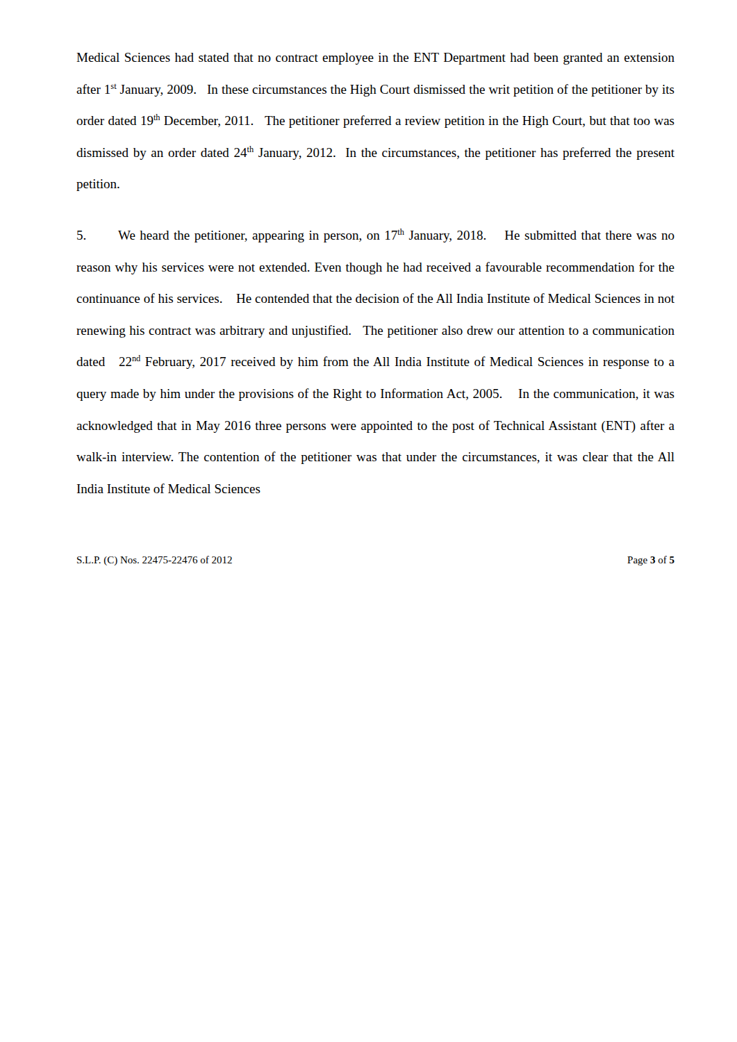Medical Sciences had stated that no contract employee in the ENT Department had been granted an extension after 1st January, 2009. In these circumstances the High Court dismissed the writ petition of the petitioner by its order dated 19th December, 2011. The petitioner preferred a review petition in the High Court, but that too was dismissed by an order dated 24th January, 2012. In the circumstances, the petitioner has preferred the present petition.
5. We heard the petitioner, appearing in person, on 17th January, 2018. He submitted that there was no reason why his services were not extended. Even though he had received a favourable recommendation for the continuance of his services. He contended that the decision of the All India Institute of Medical Sciences in not renewing his contract was arbitrary and unjustified. The petitioner also drew our attention to a communication dated 22nd February, 2017 received by him from the All India Institute of Medical Sciences in response to a query made by him under the provisions of the Right to Information Act, 2005. In the communication, it was acknowledged that in May 2016 three persons were appointed to the post of Technical Assistant (ENT) after a walk-in interview. The contention of the petitioner was that under the circumstances, it was clear that the All India Institute of Medical Sciences
S.L.P. (C) Nos. 22475-22476 of 2012 Page 3 of 5